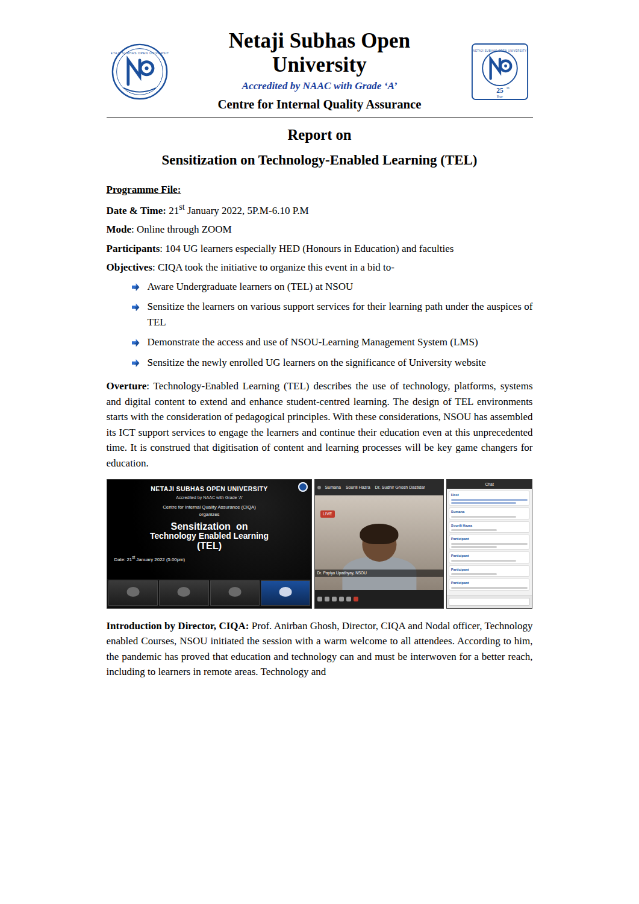NETAJI SUBHAS OPEN UNIVERSITY
Netaji Subhas Open University
Accredited by NAAC with Grade ‘A’
Centre for Internal Quality Assurance
NETAJI SUBHAS OPEN UNIVERSITY 25 th Year
Report on
Sensitization on Technology-Enabled Learning (TEL)
Programme File:
Date & Time: 21st January 2022, 5P.M-6.10 P.M
Mode: Online through ZOOM
Participants: 104 UG learners especially HED (Honours in Education) and faculties
Objectives: CIQA took the initiative to organize this event in a bid to-
Aware Undergraduate learners on (TEL) at NSOU
Sensitize the learners on various support services for their learning path under the auspices of TEL
Demonstrate the access and use of NSOU-Learning Management System (LMS)
Sensitize the newly enrolled UG learners on the significance of University website
Overture: Technology-Enabled Learning (TEL) describes the use of technology, platforms, systems and digital content to extend and enhance student-centred learning. The design of TEL environments starts with the consideration of pedagogical principles. With these considerations, NSOU has assembled its ICT support services to engage the learners and continue their education even at this unprecedented time. It is construed that digitisation of content and learning processes will be key game changers for education.
NETAJI SUBHAS OPEN UNIVERSITY
Accredited by NAAC with Grade ‘A’
Centre for Internal Quality Assurance (CIQA)
organizes
Sensitization on
Technology Enabled Learning
(TEL)
Date: 21st January 2022 (5.00pm)
Sumana Sourili Hazra Dr. Sudhir Ghosh Dastidar
LIVE
Dr. Papiya Upadhyay, NSOU
Chat
Host
Sumana
Sourili Hazra
Participant
Participant
Participant
Participant
Introduction by Director, CIQA: Prof. Anirban Ghosh, Director, CIQA and Nodal officer, Technology enabled Courses, NSOU initiated the session with a warm welcome to all attendees. According to him, the pandemic has proved that education and technology can and must be interwoven for a better reach, including to learners in remote areas. Technology and